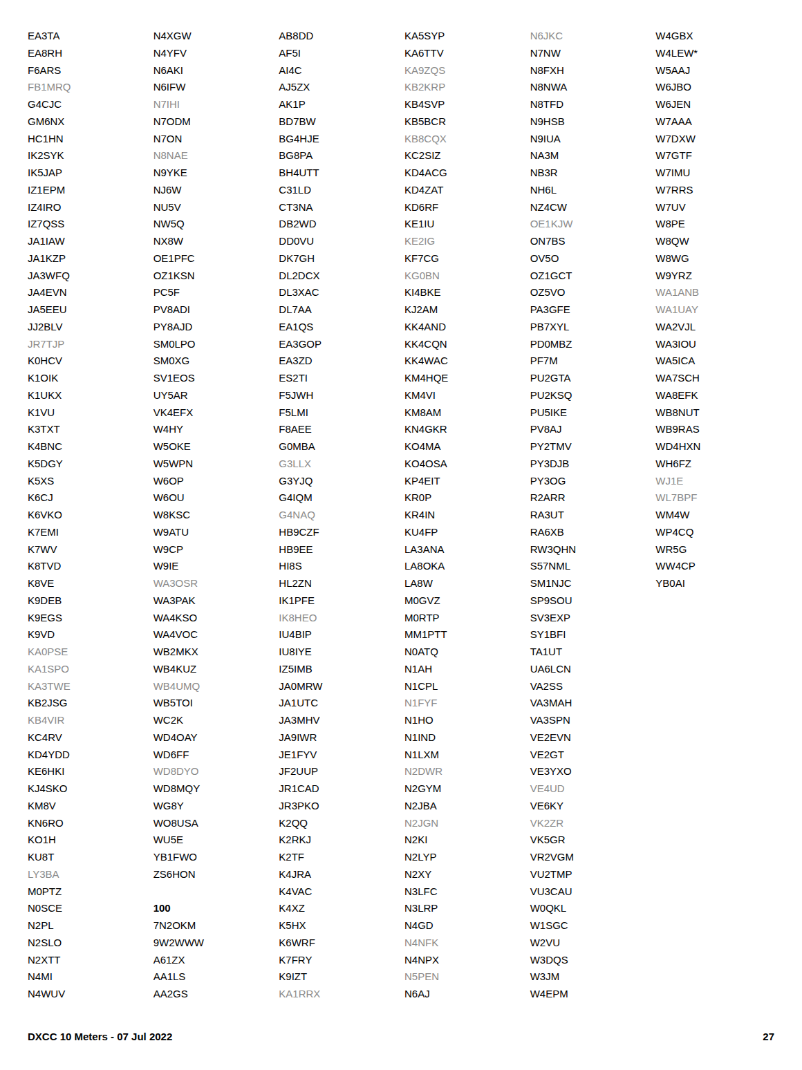EA3TA EA8RH F6ARS FB1MRQ G4CJC GM6NX HC1HN IK2SYK IK5JAP IZ1EPM IZ4IRO IZ7QSS JA1IAW JA1KZP JA3WFQ JA4EVN JA5EEU JJ2BLV JR7TJP K0HCV K1OIK K1UKX K1VU K3TXT K4BNC K5DGY K5XS K6CJ K6VKO K7EMI K7WV K8TVD K8VE K9DEB K9EGS K9VD KA0PSE KA1SPO KA3TWE KB2JSG KB4VIR KC4RV KD4YDD KE6HKI KJ4SKO KM8V KN6RO KO1H KU8T LY3BA M0PTZ N0SCE N2PL N2SLO N2XTT N4MI N4WUV N4XGW N4YFV N6AKI N6IFW N7IHI N7ODM N7ON N8NAE N9YKE NJ6W NU5V NW5Q NX8W OE1PFC OZ1KSN PC5F PV8ADI PY8AJD SM0LPO SM0XG SV1EOS UY5AR VK4EFX W4HY W5OKE W5WPN W6OP W6OU W8KSC W9ATU W9CP W9IE WA3OSR WA3PAK WA4KSO WA4VOC WB2MKX WB4KUZ WB4UMQ WB5TOI WC2K WD4OAY WD6FF WD8DYO WD8MQY WG8Y WO8USA WU5E YB1FWO ZS6HON 100 7N2OKM 9W2WWW A61ZX AA1LS AA2GS AB8DD AF5I AI4C AJ5ZX AK1P BD7BW BG4HJE BG8PA BH4UTT C31LD CT3NA DB2WD DD0VU DK7GH DL2DCX DL3XAC DL7AA EA1QS EA3GOP EA3ZD ES2TI F5JWH F5LMI F8AEE G0MBA G3LLX G3YJQ G4IQM G4NAQ HB9CZF HB9EE HI8S HL2ZN IK1PFE IK8HEO IU4BIP IU8IYE IZ5IMB JA0MRW JA1UTC JA3MHV JA9IWR JE1FYV JF2UUP JR1CAD JR3PKO K2QQ K2RKJ K2TF K4JRA K4VAC K4XZ K5HX K6WRF K7FRY K9IZT KA1RRX KA5SYP KA6TTV KA9ZQS KB2KRP KB4SVP KB5BCR KB8CQX KC2SIZ KD4ACG KD4ZAT KD6RF KE1IU KE2IG KF7CG KG0BN KI4BKE KJ2AM KK4AND KK4CQN KK4WAC KM4HQE KM4VI KM8AM KN4GKR KO4MA KO4OSA KP4EIT KR0P KR4IN KU4FP LA3ANA LA8OKA LA8W M0GVZ M0RTP MM1PTT N0ATQ N1AH N1CPL N1FYF N1HO N1IND N1LXM N2DWR N2GYM N2JBA N2JGN N2KI N2LYP N2XY N3LFC N3LRP N4GD N4NFK N4NPX N5PEN N6AJ N6JKC N7NW N8FXH N8NWA N8TFD N9HSB N9IUA NA3M NB3R NH6L NZ4CW OE1KJW ON7BS OV5O OZ1GCT OZ5VO PA3GFE PB7XYL PD0MBZ PF7M PU2GTA PU2KSQ PU5IKE PV8AJ PY2TMV PY3DJB PY3OG R2ARR RA3UT RA6XB RW3QHN S57NML SM1NJC SP9SOU SV3EXP SY1BFI TA1UT UA6LCN VA2SS VA3MAH VA3SPN VE2EVN VE2GT VE3YXO VE4UD VE6KY VK2ZR VK5GR VR2VGM VU2TMP VU3CAU W0QKL W1SGC W2VU W3DQS W3JM W4EPM W4GBX W4LEW* W5AAJ W6JBO W6JEN W7AAA W7DXW W7GTF W7IMU W7RRS W7UV W8PE W8QW W8WG W9YRZ WA1ANB WA1UAY WA2VJL WA3IOU WA5ICA WA7SCH WA8EFK WB8NUT WB9RAS WD4HXN WH6FZ WJ1E WL7BPF WM4W WP4CQ WR5G WW4CP YB0AI
DXCC 10 Meters - 07 Jul 2022 27